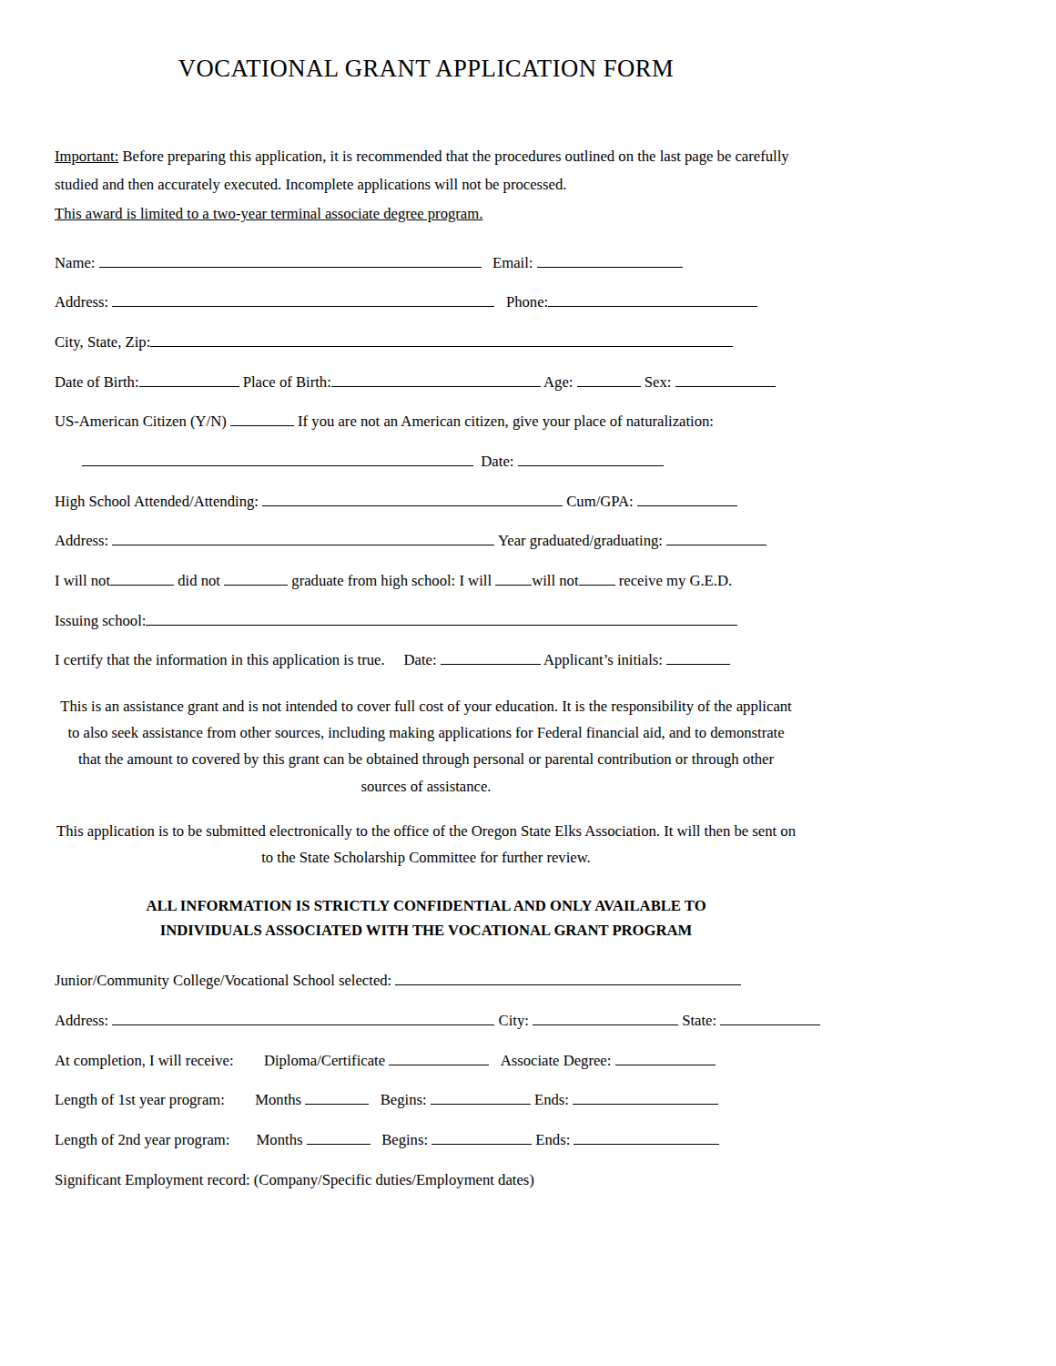VOCATIONAL GRANT APPLICATION FORM
Important: Before preparing this application, it is recommended that the procedures outlined on the last page be carefully studied and then accurately executed. Incomplete applications will not be processed.
This award is limited to a two-year terminal associate degree program.
Name: Email:
Address: Phone:
City, State, Zip:
Date of Birth: Place of Birth: Age: Sex:
US-American Citizen (Y/N) If you are not an American citizen, give your place of naturalization:
Date:
High School Attended/Attending: Cum/GPA:
Address: Year graduated/graduating:
I will not did not graduate from high school: I will will not receive my G.E.D.
Issuing school:
I certify that the information in this application is true. Date: Applicant’s initials:
This is an assistance grant and is not intended to cover full cost of your education. It is the responsibility of the applicant to also seek assistance from other sources, including making applications for Federal financial aid, and to demonstrate that the amount to covered by this grant can be obtained through personal or parental contribution or through other sources of assistance.
This application is to be submitted electronically to the office of the Oregon State Elks Association. It will then be sent on to the State Scholarship Committee for further review.
ALL INFORMATION IS STRICTLY CONFIDENTIAL AND ONLY AVAILABLE TO
INDIVIDUALS ASSOCIATED WITH THE VOCATIONAL GRANT PROGRAM
Junior/Community College/Vocational School selected:
Address: City: State:
At completion, I will receive: Diploma/Certificate Associate Degree:
Length of 1st year program: Months Begins: Ends:
Length of 2nd year program: Months Begins: Ends:
Significant Employment record: (Company/Specific duties/Employment dates)